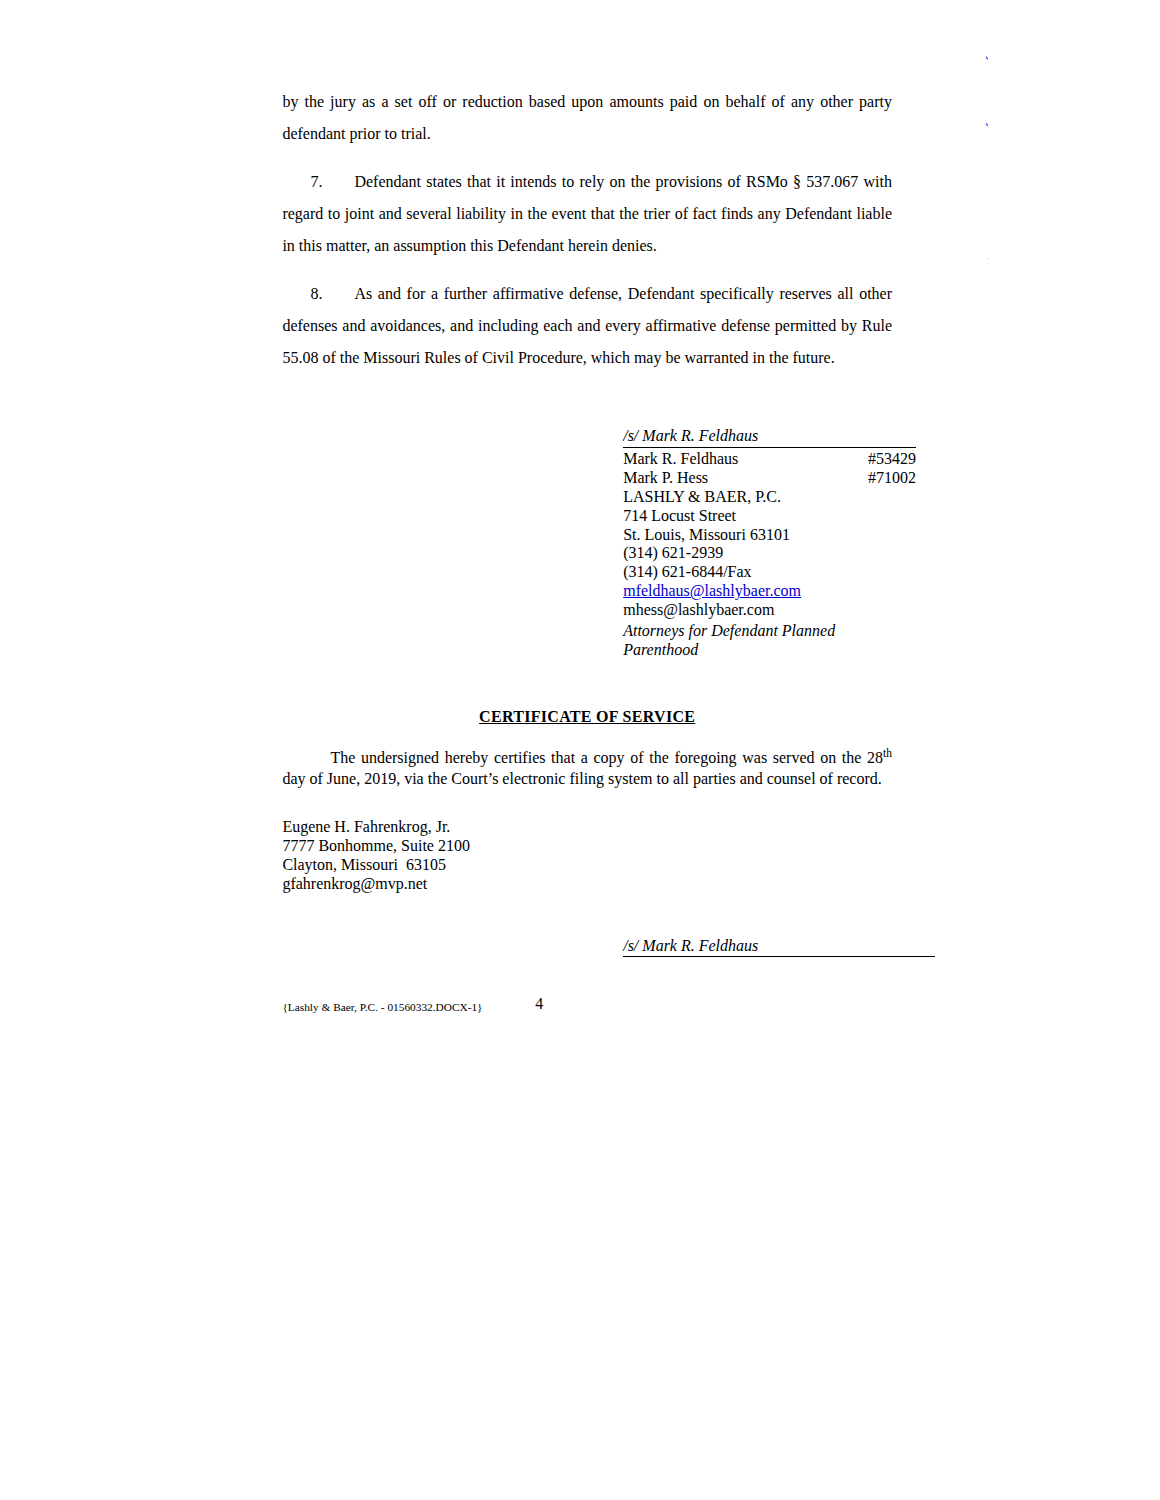Electronically Filed - City of St. Louis - June 28, 2019 - 12:11 PM
by the jury as a set off or reduction based upon amounts paid on behalf of any other party defendant prior to trial.
7. Defendant states that it intends to rely on the provisions of RSMo § 537.067 with regard to joint and several liability in the event that the trier of fact finds any Defendant liable in this matter, an assumption this Defendant herein denies.
8. As and for a further affirmative defense, Defendant specifically reserves all other defenses and avoidances, and including each and every affirmative defense permitted by Rule 55.08 of the Missouri Rules of Civil Procedure, which may be warranted in the future.
/s/ Mark R. Feldhaus
Mark R. Feldhaus#53429
Mark P. Hess#71002
LASHLY & BAER, P.C.
714 Locust Street
St. Louis, Missouri 63101
(314) 621-2939
(314) 621-6844/Fax
mfeldhaus@lashlybaer.com
mhess@lashlybaer.com
Attorneys for Defendant Planned Parenthood
CERTIFICATE OF SERVICE
The undersigned hereby certifies that a copy of the foregoing was served on the 28th day of June, 2019, via the Court’s electronic filing system to all parties and counsel of record.
Eugene H. Fahrenkrog, Jr.
7777 Bonhomme, Suite 2100
Clayton, Missouri 63105
gfahrenkrog@mvp.net
/s/ Mark R. Feldhaus
{Lashly & Baer, P.C. - 01560332.DOCX-1}
4